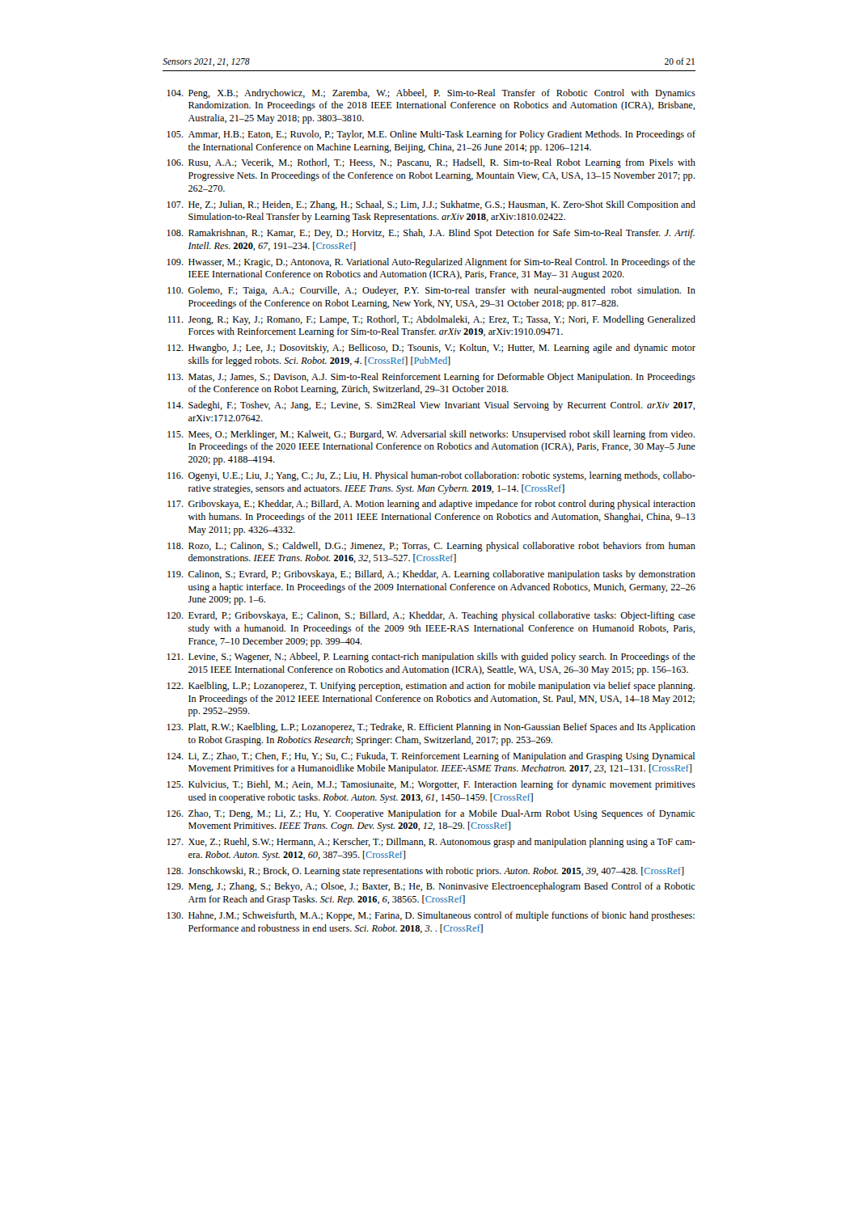Sensors 2021, 21, 1278 20 of 21
Peng, X.B.; Andrychowicz, M.; Zaremba, W.; Abbeel, P. Sim-to-Real Transfer of Robotic Control with Dynamics Randomization. In Proceedings of the 2018 IEEE International Conference on Robotics and Automation (ICRA), Brisbane, Australia, 21–25 May 2018; pp. 3803–3810.
Ammar, H.B.; Eaton, E.; Ruvolo, P.; Taylor, M.E. Online Multi-Task Learning for Policy Gradient Methods. In Proceedings of the International Conference on Machine Learning, Beijing, China, 21–26 June 2014; pp. 1206–1214.
Rusu, A.A.; Vecerik, M.; Rothorl, T.; Heess, N.; Pascanu, R.; Hadsell, R. Sim-to-Real Robot Learning from Pixels with Progressive Nets. In Proceedings of the Conference on Robot Learning, Mountain View, CA, USA, 13–15 November 2017; pp. 262–270.
He, Z.; Julian, R.; Heiden, E.; Zhang, H.; Schaal, S.; Lim, J.J.; Sukhatme, G.S.; Hausman, K. Zero-Shot Skill Composition and Simulation-to-Real Transfer by Learning Task Representations. arXiv 2018, arXiv:1810.02422.
Ramakrishnan, R.; Kamar, E.; Dey, D.; Horvitz, E.; Shah, J.A. Blind Spot Detection for Safe Sim-to-Real Transfer. J. Artif. Intell. Res. 2020, 67, 191–234. [CrossRef]
Hwasser, M.; Kragic, D.; Antonova, R. Variational Auto-Regularized Alignment for Sim-to-Real Control. In Proceedings of the IEEE International Conference on Robotics and Automation (ICRA), Paris, France, 31 May– 31 August 2020.
Golemo, F.; Taiga, A.A.; Courville, A.; Oudeyer, P.Y. Sim-to-real transfer with neural-augmented robot simulation. In Proceedings of the Conference on Robot Learning, New York, NY, USA, 29–31 October 2018; pp. 817–828.
Jeong, R.; Kay, J.; Romano, F.; Lampe, T.; Rothorl, T.; Abdolmaleki, A.; Erez, T.; Tassa, Y.; Nori, F. Modelling Generalized Forces with Reinforcement Learning for Sim-to-Real Transfer. arXiv 2019, arXiv:1910.09471.
Hwangbo, J.; Lee, J.; Dosovitskiy, A.; Bellicoso, D.; Tsounis, V.; Koltun, V.; Hutter, M. Learning agile and dynamic motor skills for legged robots. Sci. Robot. 2019, 4. [CrossRef] [PubMed]
Matas, J.; James, S.; Davison, A.J. Sim-to-Real Reinforcement Learning for Deformable Object Manipulation. In Proceedings of the Conference on Robot Learning, Zürich, Switzerland, 29–31 October 2018.
Sadeghi, F.; Toshev, A.; Jang, E.; Levine, S. Sim2Real View Invariant Visual Servoing by Recurrent Control. arXiv 2017, arXiv:1712.07642.
Mees, O.; Merklinger, M.; Kalweit, G.; Burgard, W. Adversarial skill networks: Unsupervised robot skill learning from video. In Proceedings of the 2020 IEEE International Conference on Robotics and Automation (ICRA), Paris, France, 30 May–5 June 2020; pp. 4188–4194.
Ogenyi, U.E.; Liu, J.; Yang, C.; Ju, Z.; Liu, H. Physical human-robot collaboration: robotic systems, learning methods, collaborative strategies, sensors and actuators. IEEE Trans. Syst. Man Cybern. 2019, 1–14. [CrossRef]
Gribovskaya, E.; Kheddar, A.; Billard, A. Motion learning and adaptive impedance for robot control during physical interaction with humans. In Proceedings of the 2011 IEEE International Conference on Robotics and Automation, Shanghai, China, 9–13 May 2011; pp. 4326–4332.
Rozo, L.; Calinon, S.; Caldwell, D.G.; Jimenez, P.; Torras, C. Learning physical collaborative robot behaviors from human demonstrations. IEEE Trans. Robot. 2016, 32, 513–527. [CrossRef]
Calinon, S.; Evrard, P.; Gribovskaya, E.; Billard, A.; Kheddar, A. Learning collaborative manipulation tasks by demonstration using a haptic interface. In Proceedings of the 2009 International Conference on Advanced Robotics, Munich, Germany, 22–26 June 2009; pp. 1–6.
Evrard, P.; Gribovskaya, E.; Calinon, S.; Billard, A.; Kheddar, A. Teaching physical collaborative tasks: Object-lifting case study with a humanoid. In Proceedings of the 2009 9th IEEE-RAS International Conference on Humanoid Robots, Paris, France, 7–10 December 2009; pp. 399–404.
Levine, S.; Wagener, N.; Abbeel, P. Learning contact-rich manipulation skills with guided policy search. In Proceedings of the 2015 IEEE International Conference on Robotics and Automation (ICRA), Seattle, WA, USA, 26–30 May 2015; pp. 156–163.
Kaelbling, L.P.; Lozanoperez, T. Unifying perception, estimation and action for mobile manipulation via belief space planning. In Proceedings of the 2012 IEEE International Conference on Robotics and Automation, St. Paul, MN, USA, 14–18 May 2012; pp. 2952–2959.
Platt, R.W.; Kaelbling, L.P.; Lozanoperez, T.; Tedrake, R. Efficient Planning in Non-Gaussian Belief Spaces and Its Application to Robot Grasping. In Robotics Research; Springer: Cham, Switzerland, 2017; pp. 253–269.
Li, Z.; Zhao, T.; Chen, F.; Hu, Y.; Su, C.; Fukuda, T. Reinforcement Learning of Manipulation and Grasping Using Dynamical Movement Primitives for a Humanoidlike Mobile Manipulator. IEEE-ASME Trans. Mechatron. 2017, 23, 121–131. [CrossRef]
Kulvicius, T.; Biehl, M.; Aein, M.J.; Tamosiunaite, M.; Worgotter, F. Interaction learning for dynamic movement primitives used in cooperative robotic tasks. Robot. Auton. Syst. 2013, 61, 1450–1459. [CrossRef]
Zhao, T.; Deng, M.; Li, Z.; Hu, Y. Cooperative Manipulation for a Mobile Dual-Arm Robot Using Sequences of Dynamic Movement Primitives. IEEE Trans. Cogn. Dev. Syst. 2020, 12, 18–29. [CrossRef]
Xue, Z.; Ruehl, S.W.; Hermann, A.; Kerscher, T.; Dillmann, R. Autonomous grasp and manipulation planning using a ToF camera. Robot. Auton. Syst. 2012, 60, 387–395. [CrossRef]
Jonschkowski, R.; Brock, O. Learning state representations with robotic priors. Auton. Robot. 2015, 39, 407–428. [CrossRef]
Meng, J.; Zhang, S.; Bekyo, A.; Olsoe, J.; Baxter, B.; He, B. Noninvasive Electroencephalogram Based Control of a Robotic Arm for Reach and Grasp Tasks. Sci. Rep. 2016, 6, 38565. [CrossRef]
Hahne, J.M.; Schweisfurth, M.A.; Koppe, M.; Farina, D. Simultaneous control of multiple functions of bionic hand prostheses: Performance and robustness in end users. Sci. Robot. 2018, 3. . [CrossRef]